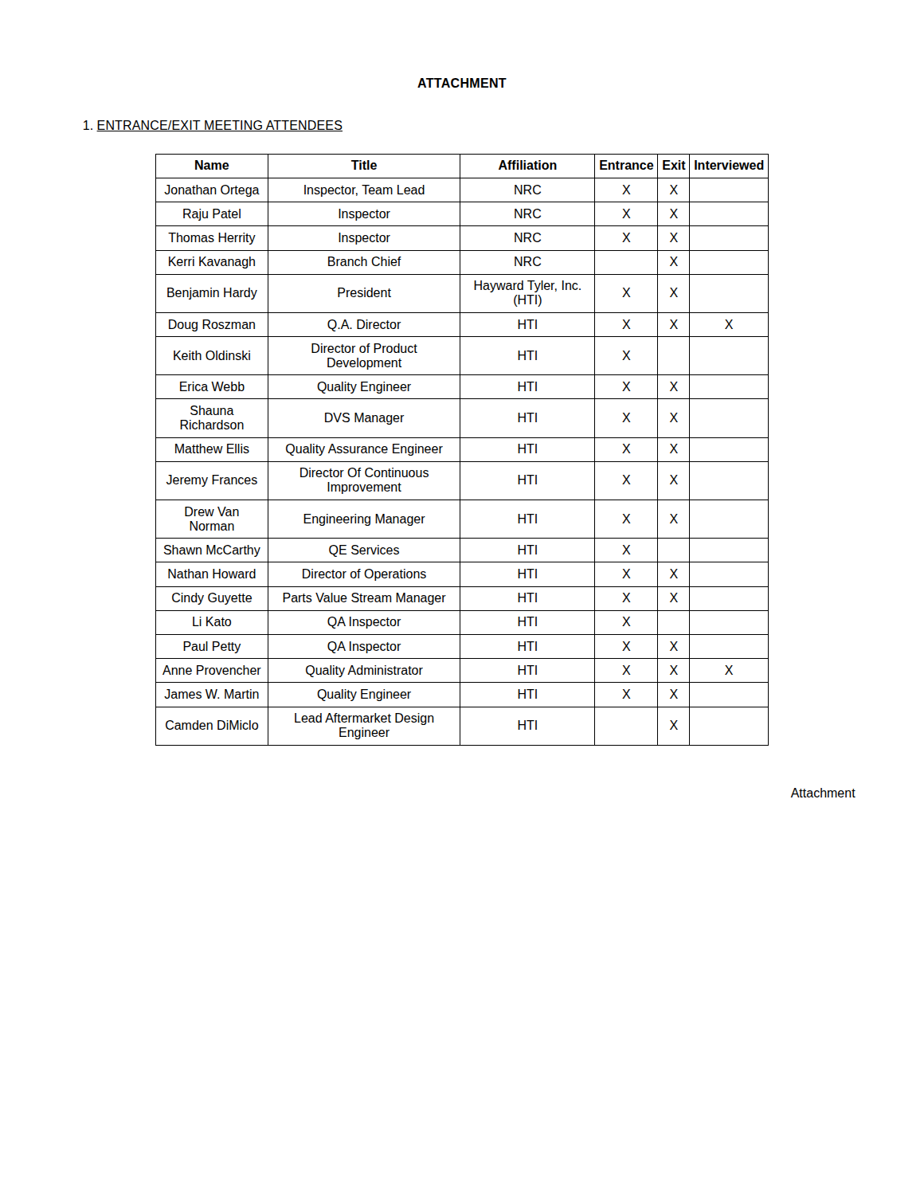ATTACHMENT
ENTRANCE/EXIT MEETING ATTENDEES
| Name | Title | Affiliation | Entrance | Exit | Interviewed |
| --- | --- | --- | --- | --- | --- |
| Jonathan Ortega | Inspector, Team Lead | NRC | X | X | |
| Raju Patel | Inspector | NRC | X | X | |
| Thomas Herrity | Inspector | NRC | X | X | |
| Kerri Kavanagh | Branch Chief | NRC | | X | |
| Benjamin Hardy | President | Hayward Tyler, Inc. (HTI) | X | X | |
| Doug Roszman | Q.A. Director | HTI | X | X | X |
| Keith Oldinski | Director of Product Development | HTI | X | | |
| Erica Webb | Quality Engineer | HTI | X | X | |
| Shauna Richardson | DVS Manager | HTI | X | X | |
| Matthew Ellis | Quality Assurance Engineer | HTI | X | X | |
| Jeremy Frances | Director Of Continuous Improvement | HTI | X | X | |
| Drew Van Norman | Engineering Manager | HTI | X | X | |
| Shawn McCarthy | QE Services | HTI | X | | |
| Nathan Howard | Director of Operations | HTI | X | X | |
| Cindy Guyette | Parts Value Stream Manager | HTI | X | X | |
| Li Kato | QA Inspector | HTI | X | | |
| Paul Petty | QA Inspector | HTI | X | X | |
| Anne Provencher | Quality Administrator | HTI | X | X | X |
| James W. Martin | Quality Engineer | HTI | X | X | |
| Camden DiMiclo | Lead Aftermarket Design Engineer | HTI | | X | |
Attachment